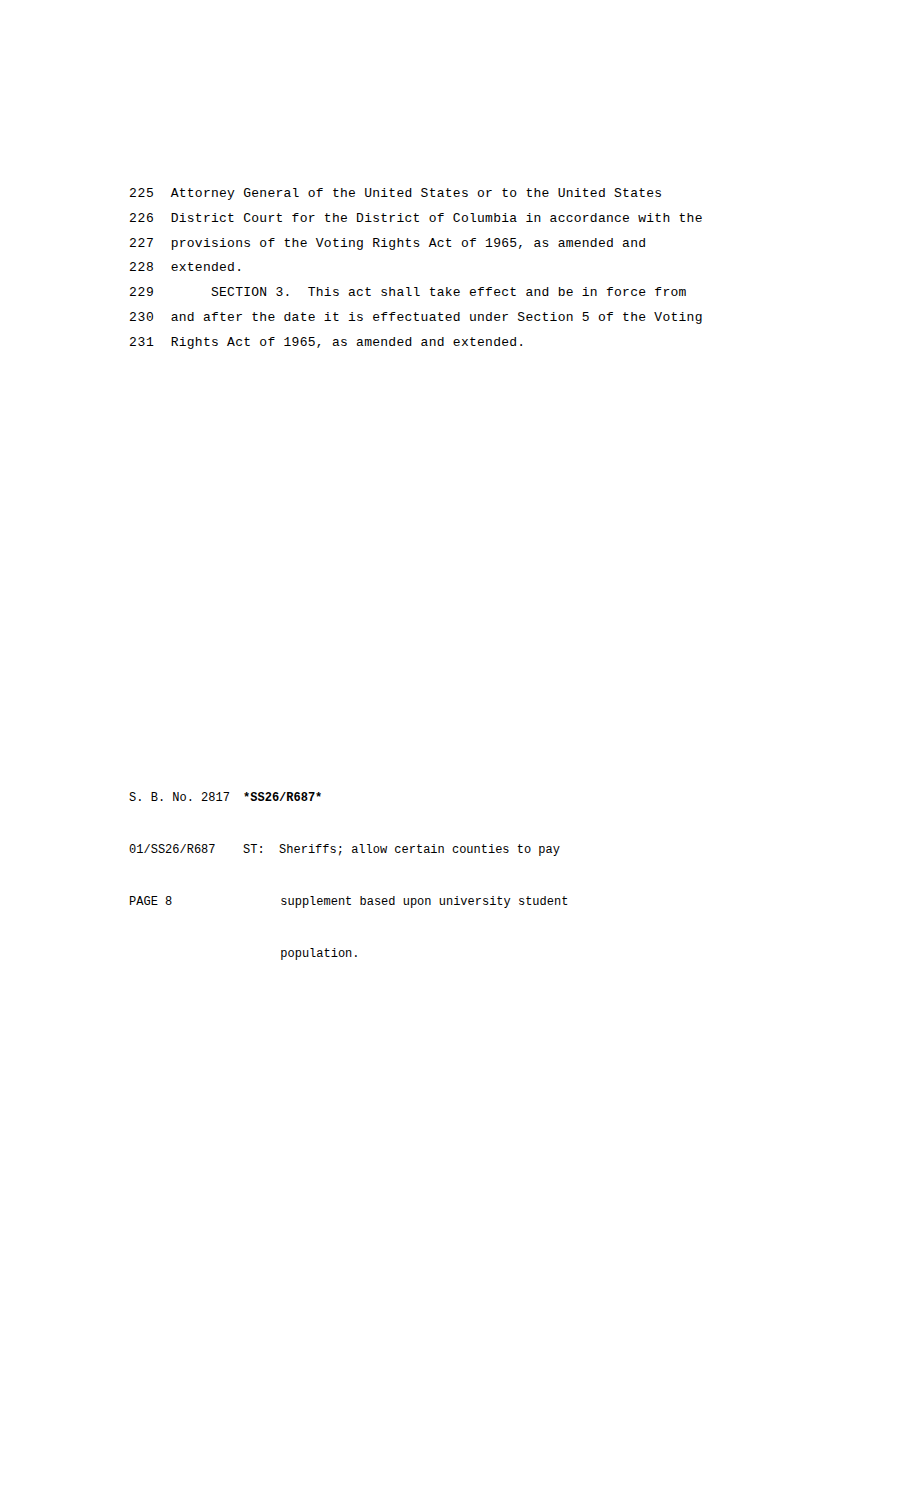225 Attorney General of the United States or to the United States
226 District Court for the District of Columbia in accordance with the
227 provisions of the Voting Rights Act of 1965, as amended and
228 extended.
229 SECTION 3. This act shall take effect and be in force from
230 and after the date it is effectuated under Section 5 of the Voting
231 Rights Act of 1965, as amended and extended.
S. B. No. 2817 01/SS26/R687 PAGE 8
*SS26/R687* ST: Sheriffs; allow certain counties to pay supplement based upon university student population.